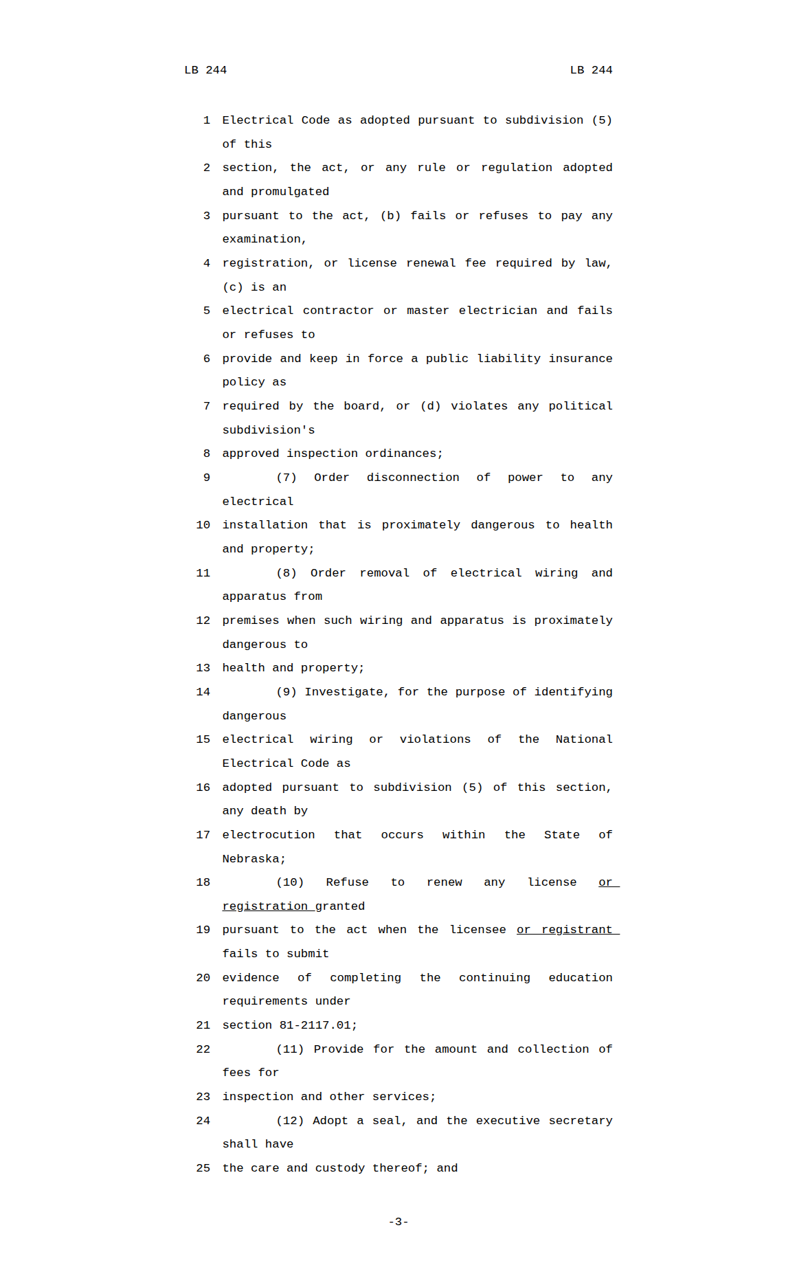LB 244 LB 244
Electrical Code as adopted pursuant to subdivision (5) of this
section, the act, or any rule or regulation adopted and promulgated
pursuant to the act, (b) fails or refuses to pay any examination,
registration, or license renewal fee required by law, (c) is an
electrical contractor or master electrician and fails or refuses to
provide and keep in force a public liability insurance policy as
required by the board, or (d) violates any political subdivision's
approved inspection ordinances;
(7) Order disconnection of power to any electrical
installation that is proximately dangerous to health and property;
(8) Order removal of electrical wiring and apparatus from
premises when such wiring and apparatus is proximately dangerous to
health and property;
(9) Investigate, for the purpose of identifying dangerous
electrical wiring or violations of the National Electrical Code as
adopted pursuant to subdivision (5) of this section, any death by
electrocution that occurs within the State of Nebraska;
(10) Refuse to renew any license or registration granted
pursuant to the act when the licensee or registrant fails to submit
evidence of completing the continuing education requirements under
section 81-2117.01;
(11) Provide for the amount and collection of fees for
inspection and other services;
(12) Adopt a seal, and the executive secretary shall have
the care and custody thereof; and
-3-